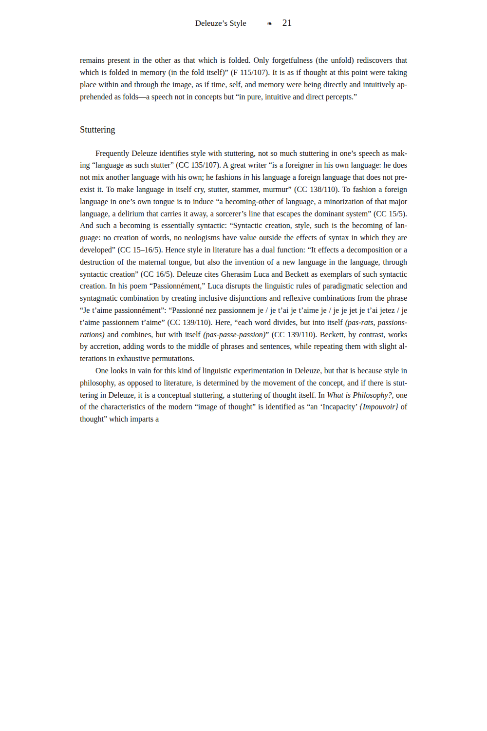Deleuze’s Style ❧ 21
remains present in the other as that which is folded. Only forgetfulness (the unfold) rediscovers that which is folded in memory (in the fold itself)” (F 115/107). It is as if thought at this point were taking place within and through the image, as if time, self, and memory were being directly and intuitively apprehended as folds—a speech not in concepts but “in pure, intuitive and direct percepts.”
Stuttering
Frequently Deleuze identifies style with stuttering, not so much stuttering in one’s speech as making “language as such stutter” (CC 135/107). A great writer “is a foreigner in his own language: he does not mix another language with his own; he fashions in his language a foreign language that does not preexist it. To make language in itself cry, stutter, stammer, murmur” (CC 138/110). To fashion a foreign language in one’s own tongue is to induce “a becoming-other of language, a minorization of that major language, a delirium that carries it away, a sorcerer’s line that escapes the dominant system” (CC 15/5). And such a becoming is essentially syntactic: “Syntactic creation, style, such is the becoming of language: no creation of words, no neologisms have value outside the effects of syntax in which they are developed” (CC 15–16/5). Hence style in literature has a dual function: “It effects a decomposition or a destruction of the maternal tongue, but also the invention of a new language in the language, through syntactic creation” (CC 16/5). Deleuze cites Gherasim Luca and Beckett as exemplars of such syntactic creation. In his poem “Passionnément,” Luca disrupts the linguistic rules of paradigmatic selection and syntagmatic combination by creating inclusive disjunctions and reflexive combinations from the phrase “Je t’aime passionnément”: “Passionné nez passionnem je / je t’ai je t’aime je / je je jet je t’ai jetez / je t’aime passionnem t’aime” (CC 139/110). Here, “each word divides, but into itself (pas-rats, passions-rations) and combines, but with itself (pas-passe-passion)” (CC 139/110). Beckett, by contrast, works by accretion, adding words to the middle of phrases and sentences, while repeating them with slight alterations in exhaustive permutations.
One looks in vain for this kind of linguistic experimentation in Deleuze, but that is because style in philosophy, as opposed to literature, is determined by the movement of the concept, and if there is stuttering in Deleuze, it is a conceptual stuttering, a stuttering of thought itself. In What is Philosophy?, one of the characteristics of the modern “image of thought” is identified as “an ‘Incapacity’ {Impouvoir} of thought” which imparts a